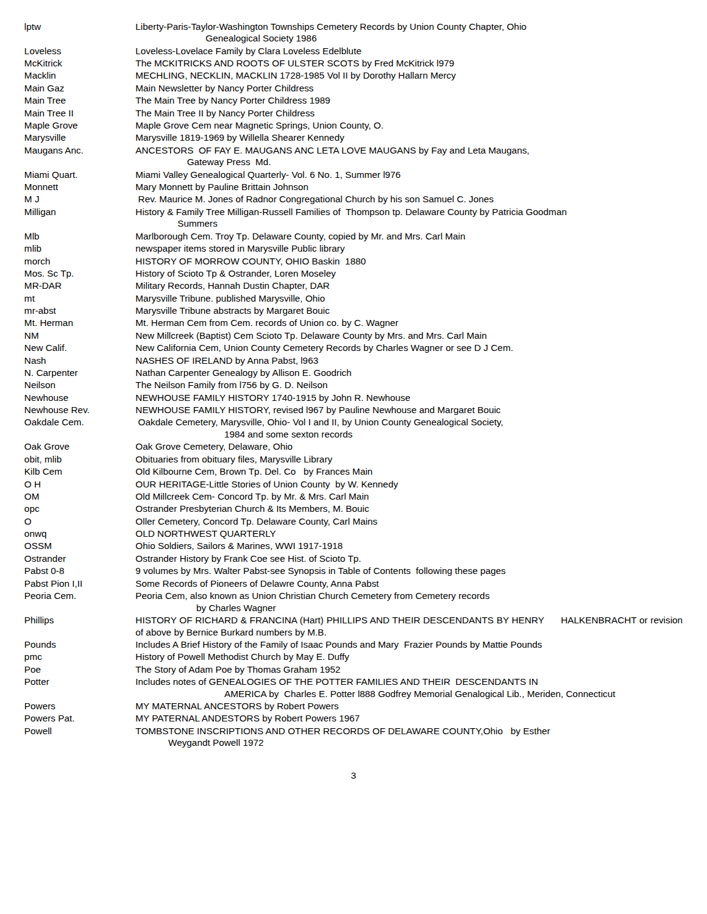| lptw | Liberty-Paris-Taylor-Washington Townships Cemetery Records by Union County Chapter, Ohio Genealogical Society 1986 |
| Loveless | Loveless-Lovelace Family by Clara Loveless Edelblute |
| McKitrick | The MCKITRICKS AND ROOTS OF ULSTER SCOTS by Fred McKitrick l979 |
| Macklin | MECHLING, NECKLIN, MACKLIN 1728-1985 Vol II by Dorothy Hallarn Mercy |
| Main Gaz | Main Newsletter by Nancy Porter Childress |
| Main Tree | The Main Tree by Nancy Porter Childress 1989 |
| Main Tree II | The Main Tree II by Nancy Porter Childress |
| Maple Grove | Maple Grove Cem near Magnetic Springs, Union County, O. |
| Marysville | Marysville 1819-1969 by Willella Shearer Kennedy |
| Maugans Anc. | ANCESTORS OF FAY E. MAUGANS ANC LETA LOVE MAUGANS by Fay and Leta Maugans, Gateway Press Md. |
| Miami Quart. | Miami Valley Genealogical Quarterly- Vol. 6 No. 1, Summer l976 |
| Monnett | Mary Monnett by Pauline Brittain Johnson |
| M J | Rev. Maurice M. Jones of Radnor Congregational Church by his son Samuel C. Jones |
| Milligan | History & Family Tree Milligan-Russell Families of Thompson tp. Delaware County by Patricia Goodman Summers |
| Mlb | Marlborough Cem. Troy Tp. Delaware County, copied by Mr. and Mrs. Carl Main |
| mlib | newspaper items stored in Marysville Public library |
| morch | HISTORY OF MORROW COUNTY, OHIO Baskin 1880 |
| Mos. Sc Tp. | History of Scioto Tp & Ostrander, Loren Moseley |
| MR-DAR | Military Records, Hannah Dustin Chapter, DAR |
| mt | Marysville Tribune. published Marysville, Ohio |
| mr-abst | Marysville Tribune abstracts by Margaret Bouic |
| Mt. Herman | Mt. Herman Cem from Cem. records of Union co. by C. Wagner |
| NM | New Millcreek (Baptist) Cem Scioto Tp. Delaware County by Mrs. and Mrs. Carl Main |
| New Calif. | New California Cem, Union County Cemetery Records by Charles Wagner or see D J Cem. |
| Nash | NASHES OF IRELAND by Anna Pabst, l963 |
| N. Carpenter | Nathan Carpenter Genealogy by Allison E. Goodrich |
| Neilson | The Neilson Family from l756 by G. D. Neilson |
| Newhouse | NEWHOUSE FAMILY HISTORY 1740-1915 by John R. Newhouse |
| Newhouse Rev. | NEWHOUSE FAMILY HISTORY, revised l967 by Pauline Newhouse and Margaret Bouic |
| Oakdale Cem. | Oakdale Cemetery, Marysville, Ohio- Vol I and II, by Union County Genealogical Society, 1984 and some sexton records |
| Oak Grove | Oak Grove Cemetery, Delaware, Ohio |
| obit, mlib | Obituaries from obituary files, Marysville Library |
| Kilb Cem | Old Kilbourne Cem, Brown Tp. Del. Co by Frances Main |
| O H | OUR HERITAGE-Little Stories of Union County by W. Kennedy |
| OM | Old Millcreek Cem- Concord Tp. by Mr. & Mrs. Carl Main |
| opc | Ostrander Presbyterian Church & Its Members, M. Bouic |
| O | Oller Cemetery, Concord Tp. Delaware County, Carl Mains |
| onwq | OLD NORTHWEST QUARTERLY |
| OSSM | Ohio Soldiers, Sailors & Marines, WWI 1917-1918 |
| Ostrander | Ostrander History by Frank Coe see Hist. of Scioto Tp. |
| Pabst 0-8 | 9 volumes by Mrs. Walter Pabst-see Synopsis in Table of Contents following these pages |
| Pabst Pion I,II | Some Records of Pioneers of Delawre County, Anna Pabst |
| Peoria Cem. | Peoria Cem, also known as Union Christian Church Cemetery from Cemetery records by Charles Wagner |
| Phillips | HISTORY OF RICHARD & FRANCINA (Hart) PHILLIPS AND THEIR DESCENDANTS BY HENRY HALKENBRACHT or revision of above by Bernice Burkard numbers by M.B. |
| Pounds | Includes A Brief History of the Family of Isaac Pounds and Mary Frazier Pounds by Mattie Pounds |
| pmc | History of Powell Methodist Church by May E. Duffy |
| Poe | The Story of Adam Poe by Thomas Graham 1952 |
| Potter | Includes notes of GENEALOGIES OF THE POTTER FAMILIES AND THEIR DESCENDANTS IN AMERICA by Charles E. Potter l888 Godfrey Memorial Genalogical Lib., Meriden, Connecticut |
| Powers | MY MATERNAL ANCESTORS by Robert Powers |
| Powers Pat. | MY PATERNAL ANDESTORS by Robert Powers 1967 |
| Powell | TOMBSTONE INSCRIPTIONS AND OTHER RECORDS OF DELAWARE COUNTY,Ohio by Esther Weygandt Powell 1972 |
3